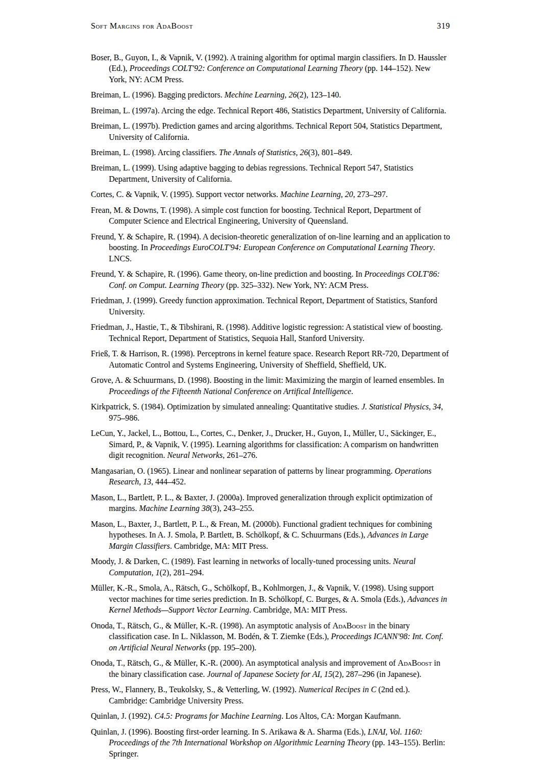Soft Margins for AdaBoost 319
Boser, B., Guyon, I., & Vapnik, V. (1992). A training algorithm for optimal margin classifiers. In D. Haussler (Ed.), Proceedings COLT'92: Conference on Computational Learning Theory (pp. 144–152). New York, NY: ACM Press.
Breiman, L. (1996). Bagging predictors. Mechine Learning, 26(2), 123–140.
Breiman, L. (1997a). Arcing the edge. Technical Report 486, Statistics Department, University of California.
Breiman, L. (1997b). Prediction games and arcing algorithms. Technical Report 504, Statistics Department, University of California.
Breiman, L. (1998). Arcing classifiers. The Annals of Statistics, 26(3), 801–849.
Breiman, L. (1999). Using adaptive bagging to debias regressions. Technical Report 547, Statistics Department, University of California.
Cortes, C. & Vapnik, V. (1995). Support vector networks. Machine Learning, 20, 273–297.
Frean, M. & Downs, T. (1998). A simple cost function for boosting. Technical Report, Department of Computer Science and Electrical Engineering, University of Queensland.
Freund, Y. & Schapire, R. (1994). A decision-theoretic generalization of on-line learning and an application to boosting. In Proceedings EuroCOLT'94: European Conference on Computational Learning Theory. LNCS.
Freund, Y. & Schapire, R. (1996). Game theory, on-line prediction and boosting. In Proceedings COLT'86: Conf. on Comput. Learning Theory (pp. 325–332). New York, NY: ACM Press.
Friedman, J. (1999). Greedy function approximation. Technical Report, Department of Statistics, Stanford University.
Friedman, J., Hastie, T., & Tibshirani, R. (1998). Additive logistic regression: A statistical view of boosting. Technical Report, Department of Statistics, Sequoia Hall, Stanford University.
Frieß, T. & Harrison, R. (1998). Perceptrons in kernel feature space. Research Report RR-720, Department of Automatic Control and Systems Engineering, University of Sheffield, Sheffield, UK.
Grove, A. & Schuurmans, D. (1998). Boosting in the limit: Maximizing the margin of learned ensembles. In Proceedings of the Fifteenth National Conference on Artifical Intelligence.
Kirkpatrick, S. (1984). Optimization by simulated annealing: Quantitative studies. J. Statistical Physics, 34, 975–986.
LeCun, Y., Jackel, L., Bottou, L., Cortes, C., Denker, J., Drucker, H., Guyon, I., Müller, U., Säckinger, E., Simard, P., & Vapnik, V. (1995). Learning algorithms for classification: A comparism on handwritten digit recognition. Neural Networks, 261–276.
Mangasarian, O. (1965). Linear and nonlinear separation of patterns by linear programming. Operations Research, 13, 444–452.
Mason, L., Bartlett, P. L., & Baxter, J. (2000a). Improved generalization through explicit optimization of margins. Machine Learning 38(3), 243–255.
Mason, L., Baxter, J., Bartlett, P. L., & Frean, M. (2000b). Functional gradient techniques for combining hypotheses. In A. J. Smola, P. Bartlett, B. Schölkopf, & C. Schuurmans (Eds.), Advances in Large Margin Classifiers. Cambridge, MA: MIT Press.
Moody, J. & Darken, C. (1989). Fast learning in networks of locally-tuned processing units. Neural Computation, 1(2), 281–294.
Müller, K.-R., Smola, A., Rätsch, G., Schölkopf, B., Kohlmorgen, J., & Vapnik, V. (1998). Using support vector machines for time series prediction. In B. Schölkopf, C. Burges, & A. Smola (Eds.), Advances in Kernel Methods—Support Vector Learning. Cambridge, MA: MIT Press.
Onoda, T., Rätsch, G., & Müller, K.-R. (1998). An asymptotic analysis of AdaBoost in the binary classification case. In L. Niklasson, M. Bodén, & T. Ziemke (Eds.), Proceedings ICANN'98: Int. Conf. on Artificial Neural Networks (pp. 195–200).
Onoda, T., Rätsch, G., & Müller, K.-R. (2000). An asymptotical analysis and improvement of AdaBoost in the binary classification case. Journal of Japanese Society for AI, 15(2), 287–296 (in Japanese).
Press, W., Flannery, B., Teukolsky, S., & Vetterling, W. (1992). Numerical Recipes in C (2nd ed.). Cambridge: Cambridge University Press.
Quinlan, J. (1992). C4.5: Programs for Machine Learning. Los Altos, CA: Morgan Kaufmann.
Quinlan, J. (1996). Boosting first-order learning. In S. Arikawa & A. Sharma (Eds.), LNAI, Vol. 1160: Proceedings of the 7th International Workshop on Algorithmic Learning Theory (pp. 143–155). Berlin: Springer.